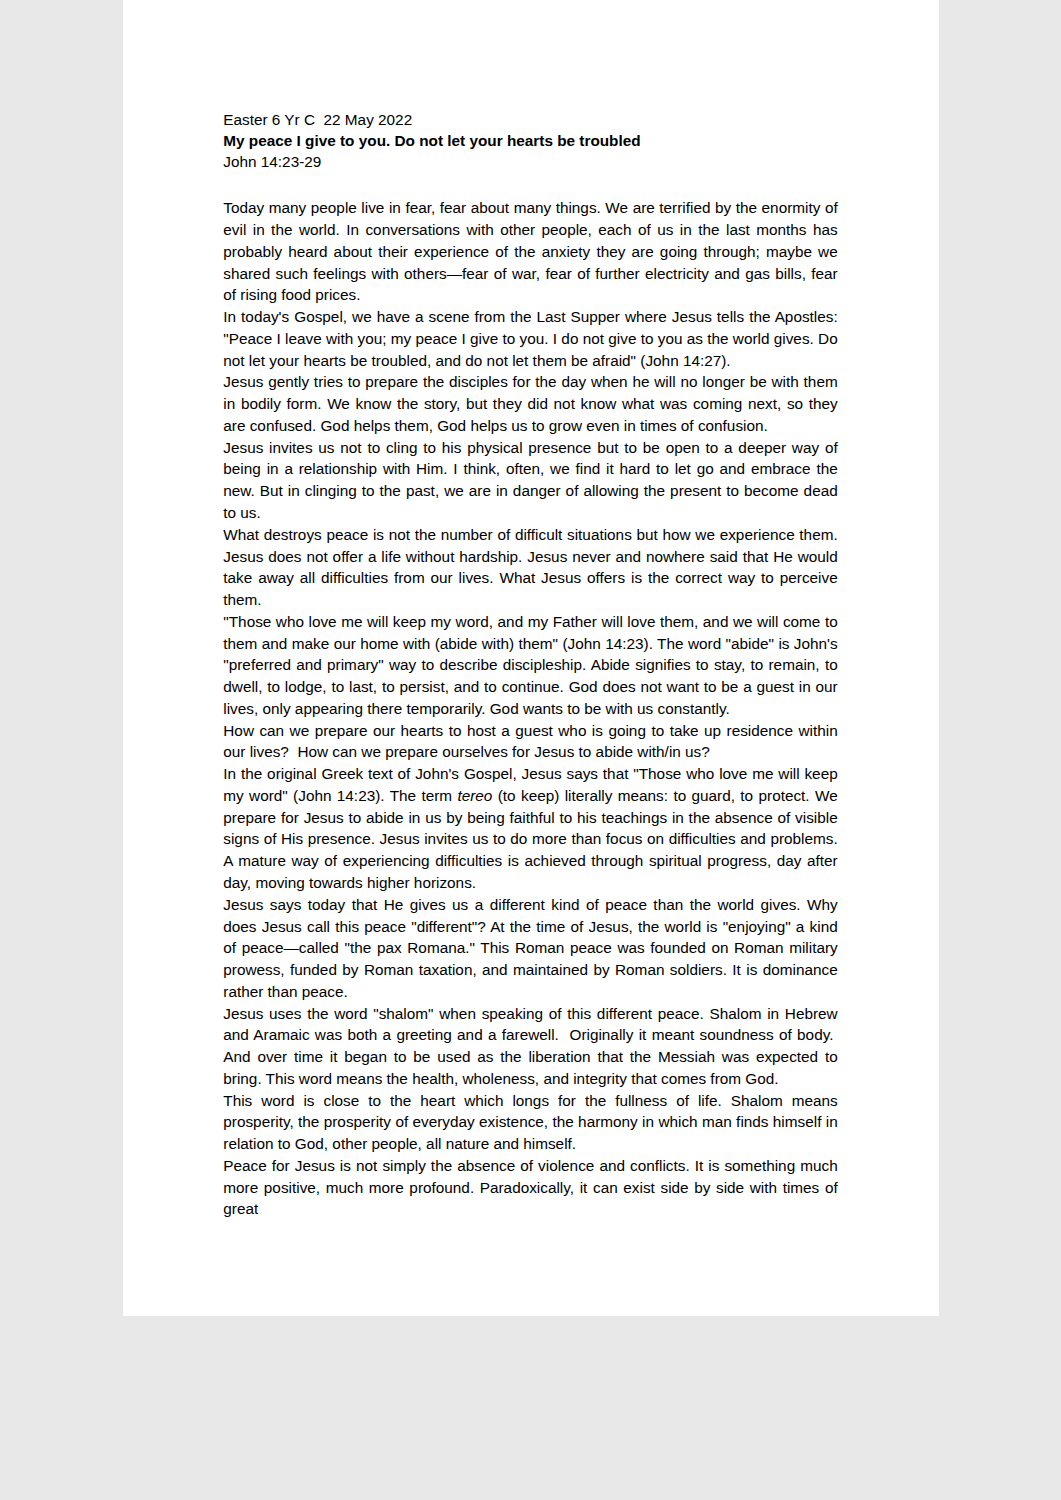Easter 6 Yr C 22 May 2022
My peace I give to you. Do not let your hearts be troubled
John 14:23-29
Today many people live in fear, fear about many things. We are terrified by the enormity of evil in the world. In conversations with other people, each of us in the last months has probably heard about their experience of the anxiety they are going through; maybe we shared such feelings with others—fear of war, fear of further electricity and gas bills, fear of rising food prices.
In today's Gospel, we have a scene from the Last Supper where Jesus tells the Apostles: "Peace I leave with you; my peace I give to you. I do not give to you as the world gives. Do not let your hearts be troubled, and do not let them be afraid" (John 14:27).
Jesus gently tries to prepare the disciples for the day when he will no longer be with them in bodily form. We know the story, but they did not know what was coming next, so they are confused. God helps them, God helps us to grow even in times of confusion.
Jesus invites us not to cling to his physical presence but to be open to a deeper way of being in a relationship with Him. I think, often, we find it hard to let go and embrace the new. But in clinging to the past, we are in danger of allowing the present to become dead to us.
What destroys peace is not the number of difficult situations but how we experience them. Jesus does not offer a life without hardship. Jesus never and nowhere said that He would take away all difficulties from our lives. What Jesus offers is the correct way to perceive them.
"Those who love me will keep my word, and my Father will love them, and we will come to them and make our home with (abide with) them" (John 14:23). The word "abide" is John's "preferred and primary" way to describe discipleship. Abide signifies to stay, to remain, to dwell, to lodge, to last, to persist, and to continue. God does not want to be a guest in our lives, only appearing there temporarily. God wants to be with us constantly.
How can we prepare our hearts to host a guest who is going to take up residence within our lives? How can we prepare ourselves for Jesus to abide with/in us?
In the original Greek text of John's Gospel, Jesus says that "Those who love me will keep my word" (John 14:23). The term tereo (to keep) literally means: to guard, to protect. We prepare for Jesus to abide in us by being faithful to his teachings in the absence of visible signs of His presence. Jesus invites us to do more than focus on difficulties and problems. A mature way of experiencing difficulties is achieved through spiritual progress, day after day, moving towards higher horizons.
Jesus says today that He gives us a different kind of peace than the world gives. Why does Jesus call this peace "different"? At the time of Jesus, the world is "enjoying" a kind of peace—called "the pax Romana." This Roman peace was founded on Roman military prowess, funded by Roman taxation, and maintained by Roman soldiers. It is dominance rather than peace.
Jesus uses the word "shalom" when speaking of this different peace. Shalom in Hebrew and Aramaic was both a greeting and a farewell. Originally it meant soundness of body. And over time it began to be used as the liberation that the Messiah was expected to bring. This word means the health, wholeness, and integrity that comes from God.
This word is close to the heart which longs for the fullness of life. Shalom means prosperity, the prosperity of everyday existence, the harmony in which man finds himself in relation to God, other people, all nature and himself.
Peace for Jesus is not simply the absence of violence and conflicts. It is something much more positive, much more profound. Paradoxically, it can exist side by side with times of great